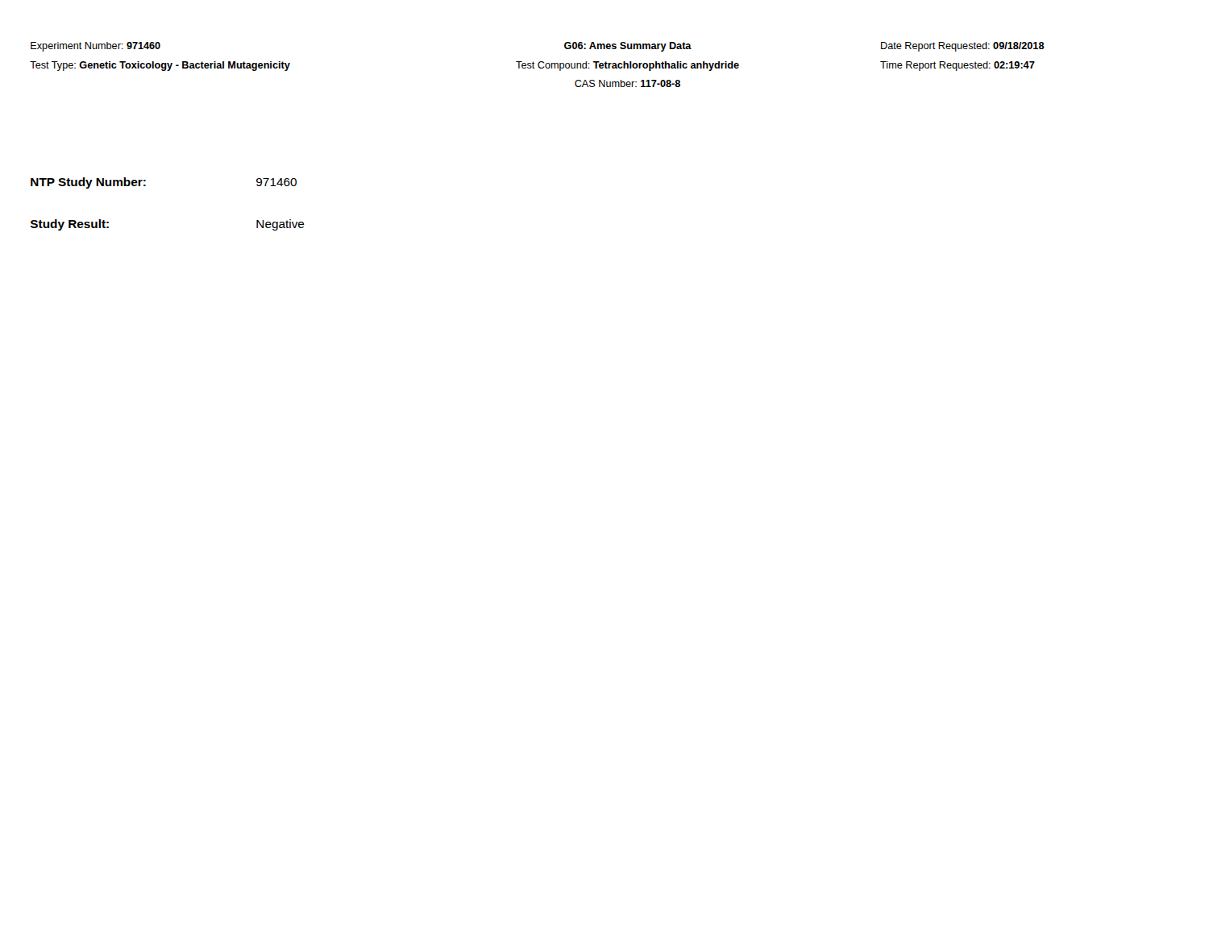Experiment Number: 971460
Test Type: Genetic Toxicology - Bacterial Mutagenicity
G06: Ames Summary Data
Test Compound: Tetrachlorophthalic anhydride
CAS Number: 117-08-8
Date Report Requested: 09/18/2018
Time Report Requested: 02:19:47
NTP Study Number:
971460
Study Result:
Negative